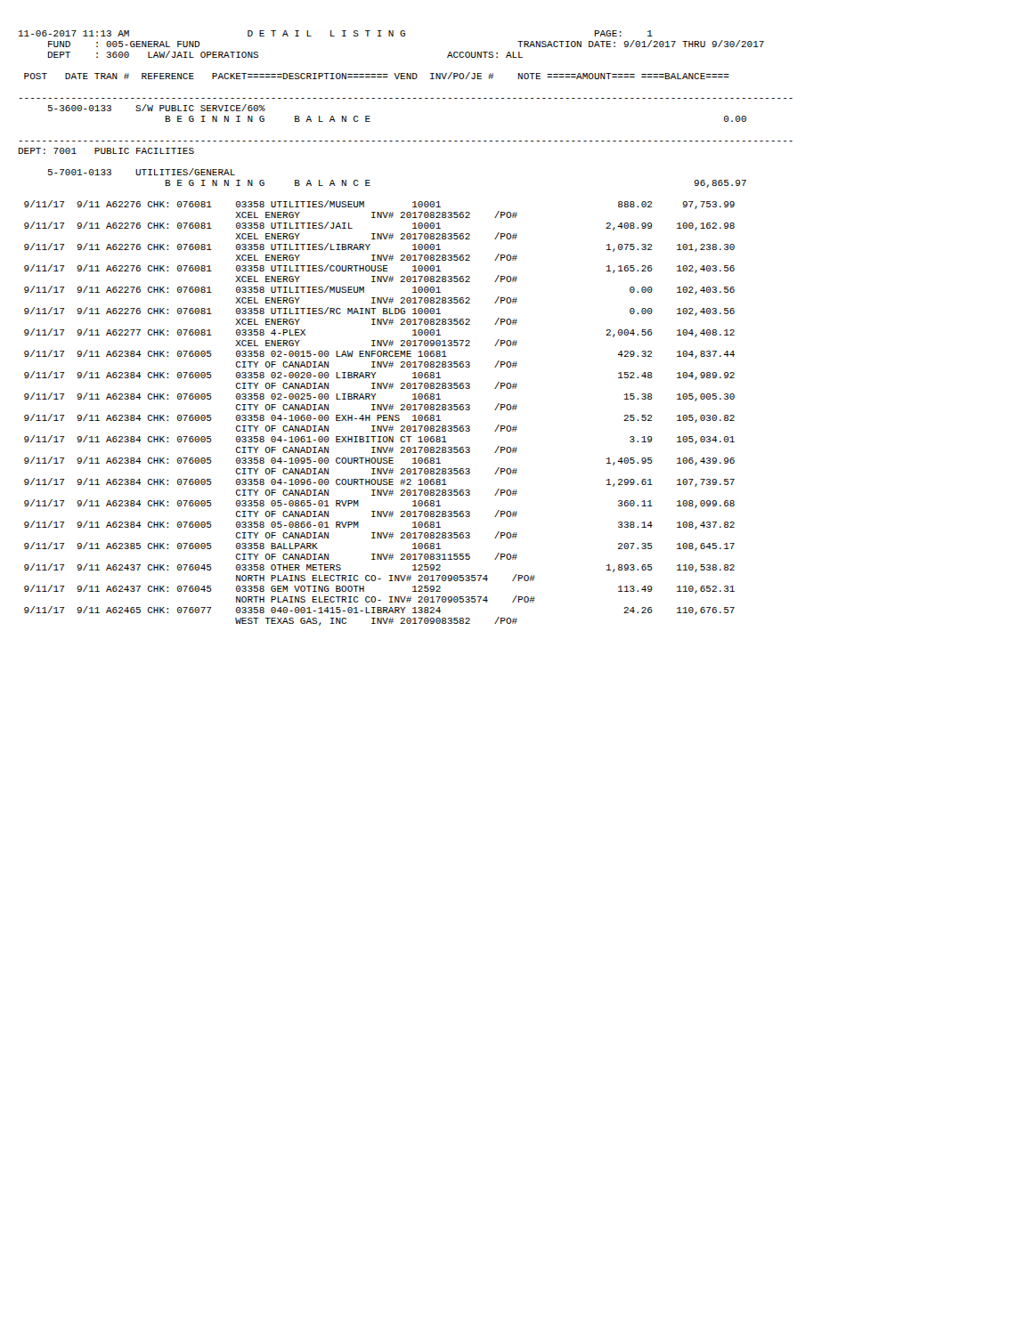11-06-2017 11:13 AM D E T A I L L I S T I N G PAGE: 1 FUND : 005-GENERAL FUND TRANSACTION DATE: 9/01/2017 THRU 9/30/2017 DEPT : 3600 LAW/JAIL OPERATIONS ACCOUNTS: ALL POST DATE TRAN # REFERENCE PACKET======DESCRIPTION======= VEND INV/PO/JE # NOTE =====AMOUNT==== ====BALANCE==== ------------------------------------------------------------------------------------------------------------------------------------ 5-3600-0133 S/W PUBLIC SERVICE/60% B E G I N N I N G B A L A N C E 0.00 ------------------------------------------------------------------------------------------------------------------------------------ DEPT: 7001 PUBLIC FACILITIES 5-7001-0133 UTILITIES/GENERAL B E G I N N I N G B A L A N C E 96,865.97 9/11/17 9/11 A62276 CHK: 076081 03358 UTILITIES/MUSEUM 10001 888.02 97,753.99 XCEL ENERGY INV# 201708283562 /PO# 9/11/17 9/11 A62276 CHK: 076081 03358 UTILITIES/JAIL 10001 2,408.99 100,162.98 XCEL ENERGY INV# 201708283562 /PO# 9/11/17 9/11 A62276 CHK: 076081 03358 UTILITIES/LIBRARY 10001 1,075.32 101,238.30 XCEL ENERGY INV# 201708283562 /PO# 9/11/17 9/11 A62276 CHK: 076081 03358 UTILITIES/COURTHOUSE 10001 1,165.26 102,403.56 XCEL ENERGY INV# 201708283562 /PO# 9/11/17 9/11 A62276 CHK: 076081 03358 UTILITIES/MUSEUM 10001 0.00 102,403.56 XCEL ENERGY INV# 201708283562 /PO# 9/11/17 9/11 A62276 CHK: 076081 03358 UTILITIES/RC MAINT BLDG 10001 0.00 102,403.56 XCEL ENERGY INV# 201708283562 /PO# 9/11/17 9/11 A62277 CHK: 076081 03358 4-PLEX 10001 2,004.56 104,408.12 XCEL ENERGY INV# 201709013572 /PO# 9/11/17 9/11 A62384 CHK: 076005 03358 02-0015-00 LAW ENFORCEME 10681 429.32 104,837.44 CITY OF CANADIAN INV# 201708283563 /PO# 9/11/17 9/11 A62384 CHK: 076005 03358 02-0020-00 LIBRARY 10681 152.48 104,989.92 CITY OF CANADIAN INV# 201708283563 /PO# 9/11/17 9/11 A62384 CHK: 076005 03358 02-0025-00 LIBRARY 10681 15.38 105,005.30 CITY OF CANADIAN INV# 201708283563 /PO# 9/11/17 9/11 A62384 CHK: 076005 03358 04-1060-00 EXH-4H PENS 10681 25.52 105,030.82 CITY OF CANADIAN INV# 201708283563 /PO# 9/11/17 9/11 A62384 CHK: 076005 03358 04-1061-00 EXHIBITION CT 10681 3.19 105,034.01 CITY OF CANADIAN INV# 201708283563 /PO# 9/11/17 9/11 A62384 CHK: 076005 03358 04-1095-00 COURTHOUSE 10681 1,405.95 106,439.96 CITY OF CANADIAN INV# 201708283563 /PO# 9/11/17 9/11 A62384 CHK: 076005 03358 04-1096-00 COURTHOUSE #2 10681 1,299.61 107,739.57 CITY OF CANADIAN INV# 201708283563 /PO# 9/11/17 9/11 A62384 CHK: 076005 03358 05-0865-01 RVPM 10681 360.11 108,099.68 CITY OF CANADIAN INV# 201708283563 /PO# 9/11/17 9/11 A62384 CHK: 076005 03358 05-0866-01 RVPM 10681 338.14 108,437.82 CITY OF CANADIAN INV# 201708283563 /PO# 9/11/17 9/11 A62385 CHK: 076005 03358 BALLPARK 10681 207.35 108,645.17 CITY OF CANADIAN INV# 201708311555 /PO# 9/11/17 9/11 A62437 CHK: 076045 03358 OTHER METERS 12592 1,893.65 110,538.82 NORTH PLAINS ELECTRIC CO- INV# 201709053574 /PO# 9/11/17 9/11 A62437 CHK: 076045 03358 GEM VOTING BOOTH 12592 113.49 110,652.31 NORTH PLAINS ELECTRIC CO- INV# 201709053574 /PO# 9/11/17 9/11 A62465 CHK: 076077 03358 040-001-1415-01-LIBRARY 13824 24.26 110,676.57 WEST TEXAS GAS, INC INV# 201709083582 /PO#